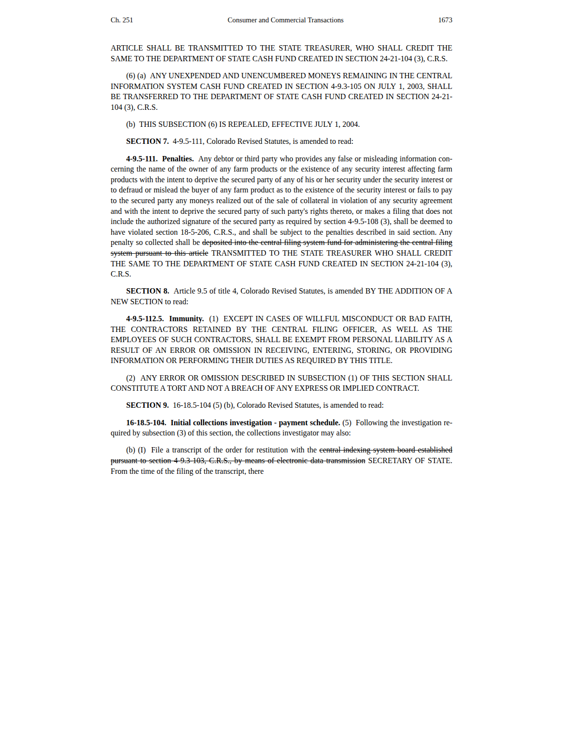Ch. 251 Consumer and Commercial Transactions 1673
ARTICLE SHALL BE TRANSMITTED TO THE STATE TREASURER, WHO SHALL CREDIT THE SAME TO THE DEPARTMENT OF STATE CASH FUND CREATED IN SECTION 24-21-104 (3), C.R.S.
(6) (a) ANY UNEXPENDED AND UNENCUMBERED MONEYS REMAINING IN THE CENTRAL INFORMATION SYSTEM CASH FUND CREATED IN SECTION 4-9.3-105 ON JULY 1, 2003, SHALL BE TRANSFERRED TO THE DEPARTMENT OF STATE CASH FUND CREATED IN SECTION 24-21-104 (3), C.R.S.
(b) THIS SUBSECTION (6) IS REPEALED, EFFECTIVE JULY 1, 2004.
SECTION 7. 4-9.5-111, Colorado Revised Statutes, is amended to read:
4-9.5-111. Penalties. Any debtor or third party who provides any false or misleading information concerning the name of the owner of any farm products or the existence of any security interest affecting farm products with the intent to deprive the secured party of any of his or her security under the security interest or to defraud or mislead the buyer of any farm product as to the existence of the security interest or fails to pay to the secured party any moneys realized out of the sale of collateral in violation of any security agreement and with the intent to deprive the secured party of such party's rights thereto, or makes a filing that does not include the authorized signature of the secured party as required by section 4-9.5-108 (3), shall be deemed to have violated section 18-5-206, C.R.S., and shall be subject to the penalties described in said section. Any penalty so collected shall be deposited into the central filing system fund for administering the central filing system pursuant to this article TRANSMITTED TO THE STATE TREASURER WHO SHALL CREDIT THE SAME TO THE DEPARTMENT OF STATE CASH FUND CREATED IN SECTION 24-21-104 (3), C.R.S.
SECTION 8. Article 9.5 of title 4, Colorado Revised Statutes, is amended BY THE ADDITION OF A NEW SECTION to read:
4-9.5-112.5. Immunity. (1) EXCEPT IN CASES OF WILLFUL MISCONDUCT OR BAD FAITH, THE CONTRACTORS RETAINED BY THE CENTRAL FILING OFFICER, AS WELL AS THE EMPLOYEES OF SUCH CONTRACTORS, SHALL BE EXEMPT FROM PERSONAL LIABILITY AS A RESULT OF AN ERROR OR OMISSION IN RECEIVING, ENTERING, STORING, OR PROVIDING INFORMATION OR PERFORMING THEIR DUTIES AS REQUIRED BY THIS TITLE.
(2) ANY ERROR OR OMISSION DESCRIBED IN SUBSECTION (1) OF THIS SECTION SHALL CONSTITUTE A TORT AND NOT A BREACH OF ANY EXPRESS OR IMPLIED CONTRACT.
SECTION 9. 16-18.5-104 (5) (b), Colorado Revised Statutes, is amended to read:
16-18.5-104. Initial collections investigation - payment schedule. (5) Following the investigation required by subsection (3) of this section, the collections investigator may also:
(b) (I) File a transcript of the order for restitution with the central indexing system board established pursuant to section 4-9.3-103, C.R.S., by means of electronic data transmission SECRETARY OF STATE. From the time of the filing of the transcript, there